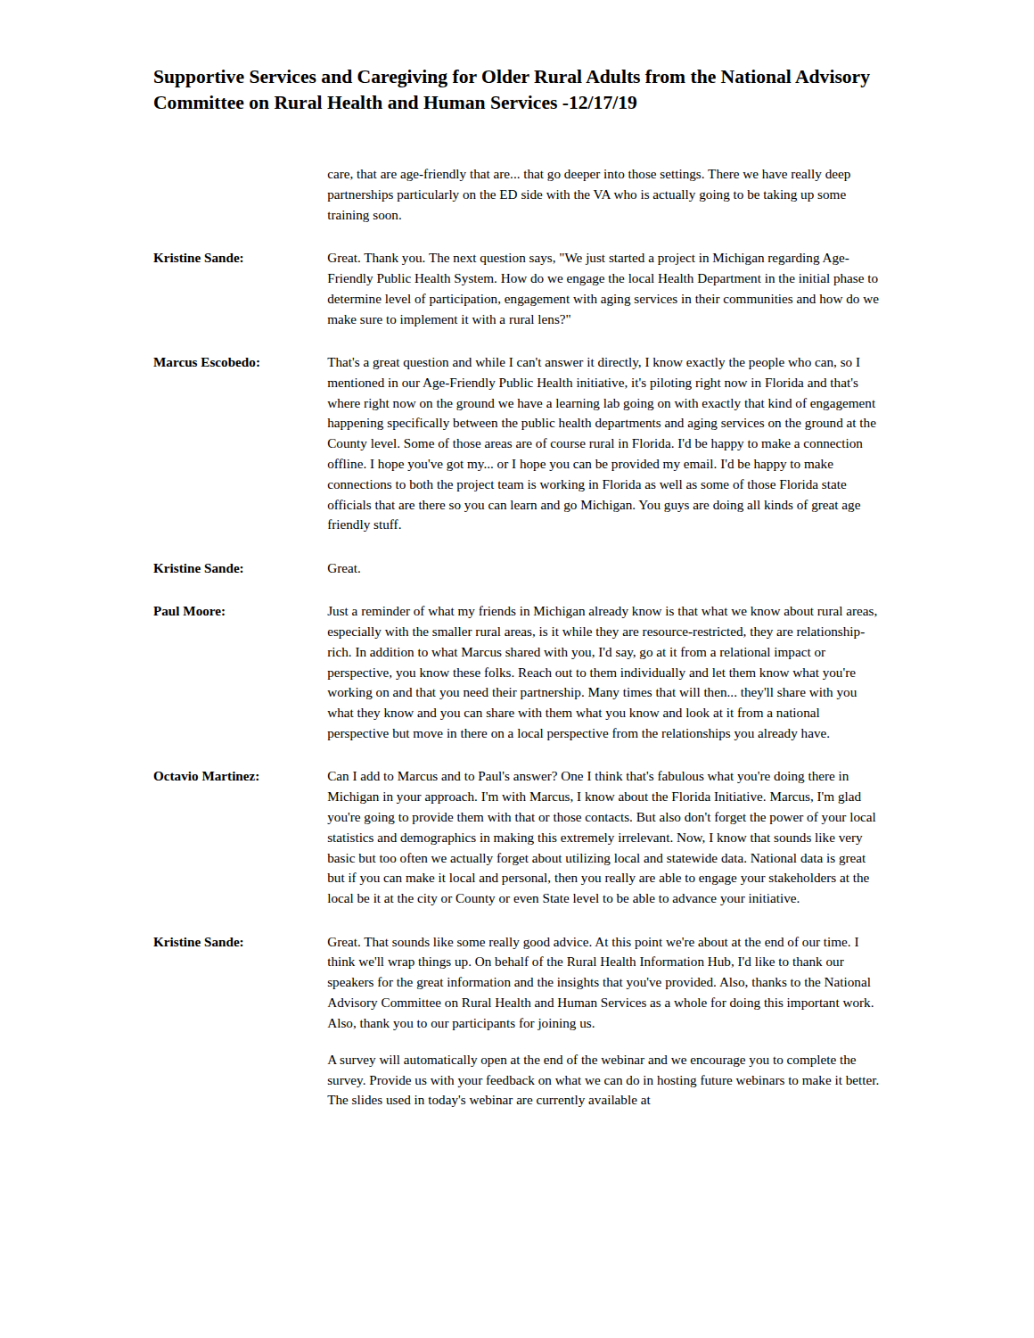Supportive Services and Caregiving for Older Rural Adults from the National Advisory Committee on Rural Health and Human Services -12/17/19
care, that are age-friendly that are... that go deeper into those settings. There we have really deep partnerships particularly on the ED side with the VA who is actually going to be taking up some training soon.
Kristine Sande:
Great. Thank you. The next question says, "We just started a project in Michigan regarding Age-Friendly Public Health System. How do we engage the local Health Department in the initial phase to determine level of participation, engagement with aging services in their communities and how do we make sure to implement it with a rural lens?"
Marcus Escobedo:
That's a great question and while I can't answer it directly, I know exactly the people who can, so I mentioned in our Age-Friendly Public Health initiative, it's piloting right now in Florida and that's where right now on the ground we have a learning lab going on with exactly that kind of engagement happening specifically between the public health departments and aging services on the ground at the County level. Some of those areas are of course rural in Florida. I'd be happy to make a connection offline. I hope you've got my... or I hope you can be provided my email. I'd be happy to make connections to both the project team is working in Florida as well as some of those Florida state officials that are there so you can learn and go Michigan. You guys are doing all kinds of great age friendly stuff.
Kristine Sande:
Great.
Paul Moore:
Just a reminder of what my friends in Michigan already know is that what we know about rural areas, especially with the smaller rural areas, is it while they are resource-restricted, they are relationship-rich. In addition to what Marcus shared with you, I'd say, go at it from a relational impact or perspective, you know these folks. Reach out to them individually and let them know what you're working on and that you need their partnership. Many times that will then... they'll share with you what they know and you can share with them what you know and look at it from a national perspective but move in there on a local perspective from the relationships you already have.
Octavio Martinez:
Can I add to Marcus and to Paul's answer? One I think that's fabulous what you're doing there in Michigan in your approach. I'm with Marcus, I know about the Florida Initiative. Marcus, I'm glad you're going to provide them with that or those contacts. But also don't forget the power of your local statistics and demographics in making this extremely irrelevant. Now, I know that sounds like very basic but too often we actually forget about utilizing local and statewide data. National data is great but if you can make it local and personal, then you really are able to engage your stakeholders at the local be it at the city or County or even State level to be able to advance your initiative.
Kristine Sande:
Great. That sounds like some really good advice. At this point we're about at the end of our time. I think we'll wrap things up. On behalf of the Rural Health Information Hub, I'd like to thank our speakers for the great information and the insights that you've provided. Also, thanks to the National Advisory Committee on Rural Health and Human Services as a whole for doing this important work. Also, thank you to our participants for joining us.
A survey will automatically open at the end of the webinar and we encourage you to complete the survey. Provide us with your feedback on what we can do in hosting future webinars to make it better. The slides used in today's webinar are currently available at